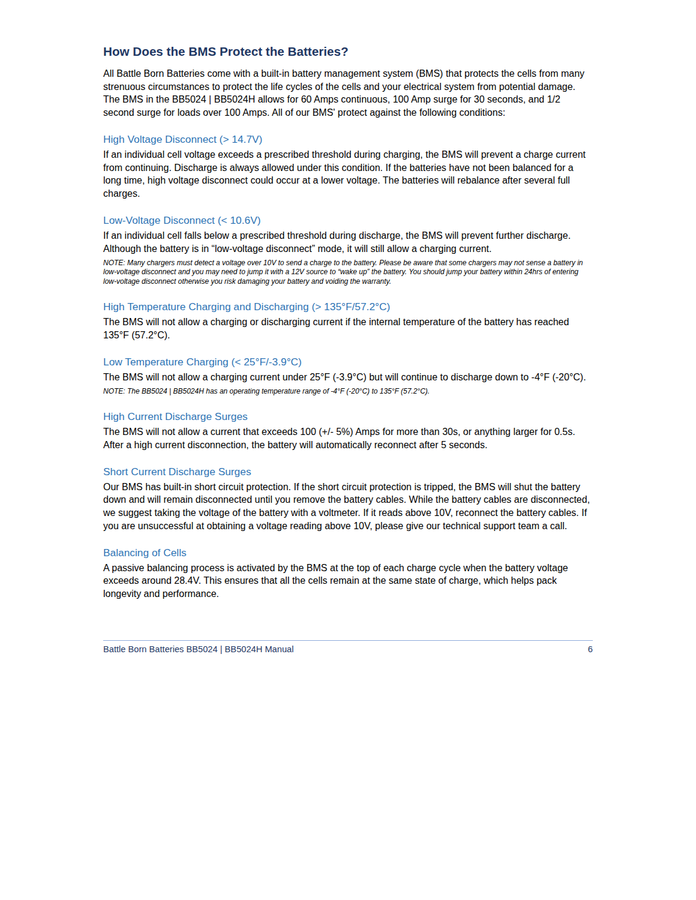How Does the BMS Protect the Batteries?
All Battle Born Batteries come with a built-in battery management system (BMS) that protects the cells from many strenuous circumstances to protect the life cycles of the cells and your electrical system from potential damage. The BMS in the BB5024 | BB5024H allows for 60 Amps continuous, 100 Amp surge for 30 seconds, and 1/2 second surge for loads over 100 Amps. All of our BMS' protect against the following conditions:
High Voltage Disconnect (> 14.7V)
If an individual cell voltage exceeds a prescribed threshold during charging, the BMS will prevent a charge current from continuing. Discharge is always allowed under this condition. If the batteries have not been balanced for a long time, high voltage disconnect could occur at a lower voltage. The batteries will rebalance after several full charges.
Low-Voltage Disconnect (< 10.6V)
If an individual cell falls below a prescribed threshold during discharge, the BMS will prevent further discharge. Although the battery is in “low-voltage disconnect” mode, it will still allow a charging current.
NOTE: Many chargers must detect a voltage over 10V to send a charge to the battery. Please be aware that some chargers may not sense a battery in low-voltage disconnect and you may need to jump it with a 12V source to “wake up” the battery. You should jump your battery within 24hrs of entering low-voltage disconnect otherwise you risk damaging your battery and voiding the warranty.
High Temperature Charging and Discharging (> 135°F/57.2°C)
The BMS will not allow a charging or discharging current if the internal temperature of the battery has reached 135°F (57.2°C).
Low Temperature Charging (< 25°F/-3.9°C)
The BMS will not allow a charging current under 25°F (-3.9°C) but will continue to discharge down to -4°F (-20°C).
NOTE: The BB5024 | BB5024H has an operating temperature range of -4°F (-20°C) to 135°F (57.2°C).
High Current Discharge Surges
The BMS will not allow a current that exceeds 100 (+/- 5%) Amps for more than 30s, or anything larger for 0.5s. After a high current disconnection, the battery will automatically reconnect after 5 seconds.
Short Current Discharge Surges
Our BMS has built-in short circuit protection. If the short circuit protection is tripped, the BMS will shut the battery down and will remain disconnected until you remove the battery cables. While the battery cables are disconnected, we suggest taking the voltage of the battery with a voltmeter. If it reads above 10V, reconnect the battery cables. If you are unsuccessful at obtaining a voltage reading above 10V, please give our technical support team a call.
Balancing of Cells
A passive balancing process is activated by the BMS at the top of each charge cycle when the battery voltage exceeds around 28.4V. This ensures that all the cells remain at the same state of charge, which helps pack longevity and performance.
Battle Born Batteries BB5024 | BB5024H Manual 6